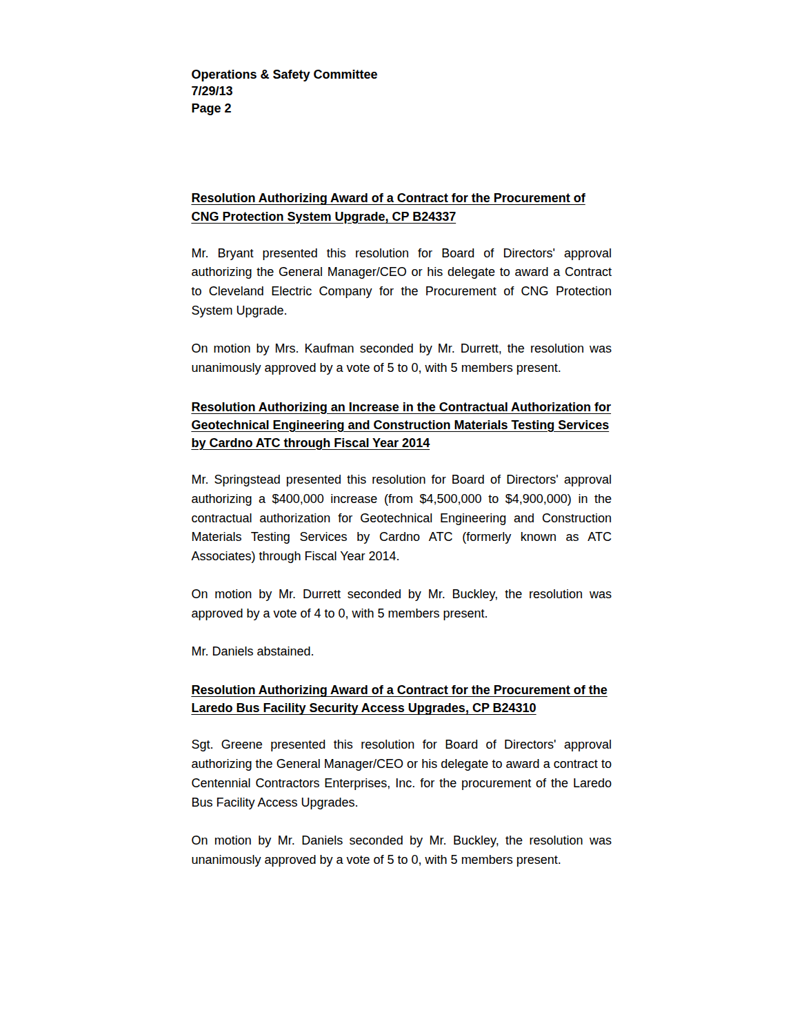Operations & Safety Committee
7/29/13
Page 2
Resolution Authorizing Award of a Contract for the Procurement of CNG Protection System Upgrade, CP B24337
Mr. Bryant presented this resolution for Board of Directors' approval authorizing the General Manager/CEO or his delegate to award a Contract to Cleveland Electric Company for the Procurement of CNG Protection System Upgrade.
On motion by Mrs. Kaufman seconded by Mr. Durrett, the resolution was unanimously approved by a vote of 5 to 0, with 5 members present.
Resolution Authorizing an Increase in the Contractual Authorization for Geotechnical Engineering and Construction Materials Testing Services by Cardno ATC through Fiscal Year 2014
Mr. Springstead presented this resolution for Board of Directors' approval authorizing a $400,000 increase (from $4,500,000 to $4,900,000) in the contractual authorization for Geotechnical Engineering and Construction Materials Testing Services by Cardno ATC (formerly known as ATC Associates) through Fiscal Year 2014.
On motion by Mr. Durrett seconded by Mr. Buckley, the resolution was approved by a vote of 4 to 0, with 5 members present.
Mr. Daniels abstained.
Resolution Authorizing Award of a Contract for the Procurement of the Laredo Bus Facility Security Access Upgrades, CP B24310
Sgt. Greene presented this resolution for Board of Directors' approval authorizing the General Manager/CEO or his delegate to award a contract to Centennial Contractors Enterprises, Inc. for the procurement of the Laredo Bus Facility Access Upgrades.
On motion by Mr. Daniels seconded by Mr. Buckley, the resolution was unanimously approved by a vote of 5 to 0, with 5 members present.